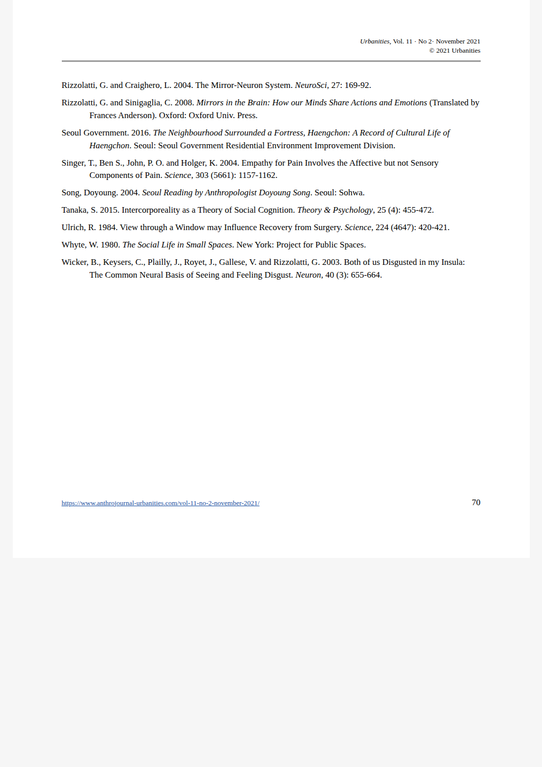Urbanities, Vol. 11 · No 2· November 2021
© 2021 Urbanities
Rizzolatti, G. and Craighero, L. 2004. The Mirror-Neuron System. NeuroSci, 27: 169-92.
Rizzolatti, G. and Sinigaglia, C. 2008. Mirrors in the Brain: How our Minds Share Actions and Emotions (Translated by Frances Anderson). Oxford: Oxford Univ. Press.
Seoul Government. 2016. The Neighbourhood Surrounded a Fortress, Haengchon: A Record of Cultural Life of Haengchon. Seoul: Seoul Government Residential Environment Improvement Division.
Singer, T., Ben S., John, P. O. and Holger, K. 2004. Empathy for Pain Involves the Affective but not Sensory Components of Pain. Science, 303 (5661): 1157-1162.
Song, Doyoung. 2004. Seoul Reading by Anthropologist Doyoung Song. Seoul: Sohwa.
Tanaka, S. 2015. Intercorporeality as a Theory of Social Cognition. Theory & Psychology, 25 (4): 455-472.
Ulrich, R. 1984. View through a Window may Influence Recovery from Surgery. Science, 224 (4647): 420-421.
Whyte, W. 1980. The Social Life in Small Spaces. New York: Project for Public Spaces.
Wicker, B., Keysers, C., Plailly, J., Royet, J., Gallese, V. and Rizzolatti, G. 2003. Both of us Disgusted in my Insula: The Common Neural Basis of Seeing and Feeling Disgust. Neuron, 40 (3): 655-664.
https://www.anthrojournal-urbanities.com/vol-11-no-2-november-2021/ 70